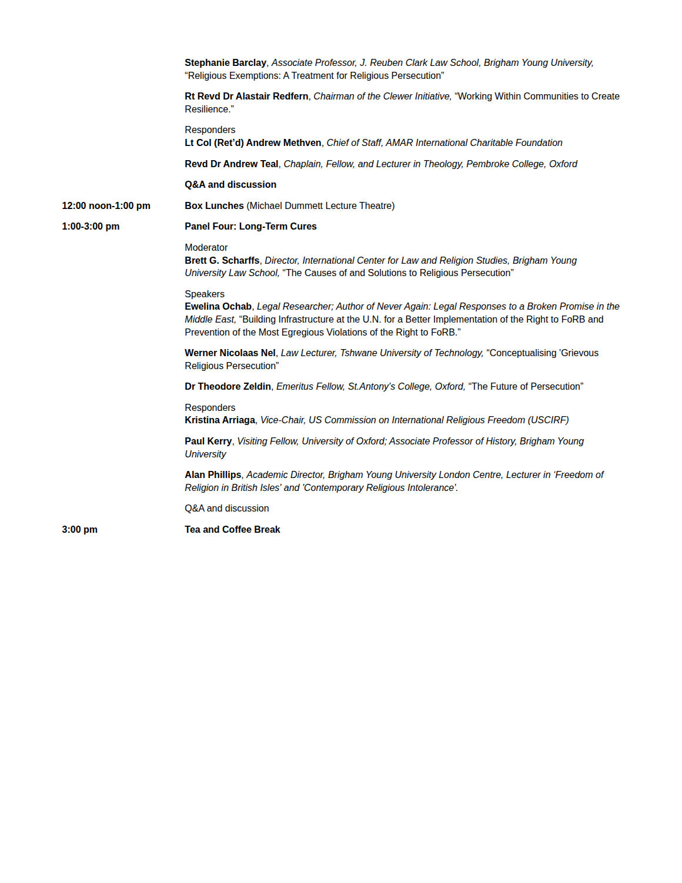| | Stephanie Barclay , Associate Professor, J. Reuben Clark Law School, Brigham Young University, “Religious Exemptions: A Treatment for Religious Persecution” Rt Revd Dr Alastair Redfern , Chairman of the Clewer Initiative, “Working Within Communities to Create Resilience.” Responders Lt Col (Ret’d) Andrew Methven , Chief of Staff, AMAR International Charitable Foundation Revd Dr Andrew Teal , Chaplain, Fellow, and Lecturer in Theology, Pembroke College, Oxford Q&A and discussion |
| 12:00 noon-1:00 pm | Box Lunches (Michael Dummett Lecture Theatre) |
| 1:00-3:00 pm | Panel Four: Long-Term Cures Moderator Brett G. Scharffs , Director, International Center for Law and Religion Studies, Brigham Young University Law School, “The Causes of and Solutions to Religious Persecution” Speakers Ewelina Ochab , Legal Researcher; Author of Never Again: Legal Responses to a Broken Promise in the Middle East, “Building Infrastructure at the U.N. for a Better Implementation of the Right to FoRB and Prevention of the Most Egregious Violations of the Right to FoRB.” Werner Nicolaas Nel , Law Lecturer, Tshwane University of Technology, “Conceptualising 'Grievous Religious Persecution” Dr Theodore Zeldin , Emeritus Fellow, St.Antony's College, Oxford, “The Future of Persecution” Responders Kristina Arriaga , Vice-Chair, US Commission on International Religious Freedom (USCIRF) Paul Kerry , Visiting Fellow, University of Oxford; Associate Professor of History, Brigham Young University Alan Phillips , Academic Director, Brigham Young University London Centre, Lecturer in ‘Freedom of Religion in British Isles' and 'Contemporary Religious Intolerance'. Q&A and discussion |
| 3:00 pm | Tea and Coffee Break |